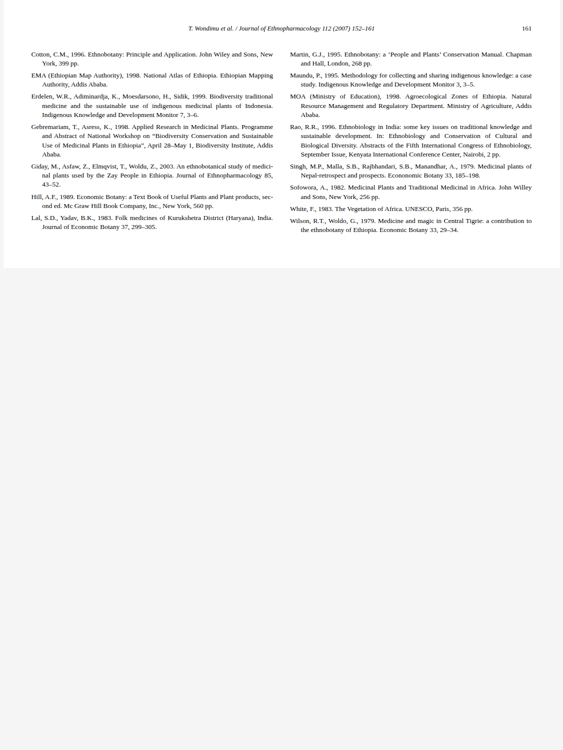T. Wondimu et al. / Journal of Ethnopharmacology 112 (2007) 152–161 161
Cotton, C.M., 1996. Ethnobotany: Principle and Application. John Wiley and Sons, New York, 399 pp.
EMA (Ethiopian Map Authority), 1998. National Atlas of Ethiopia. Ethiopian Mapping Authority, Addis Ababa.
Erdelen, W.R., Adiminardja, K., Moesdarsono, H., Sidik, 1999. Biodiversity traditional medicine and the sustainable use of indigenous medicinal plants of Indonesia. Indigenous Knowledge and Development Monitor 7, 3–6.
Gebremariam, T., Asress, K., 1998. Applied Research in Medicinal Plants. Programme and Abstract of National Workshop on “Biodiversity Conservation and Sustainable Use of Medicinal Plants in Ethiopia”, April 28–May 1, Biodiversity Institute, Addis Ababa.
Giday, M., Asfaw, Z., Elmqvist, T., Woldu, Z., 2003. An ethnobotanical study of medicinal plants used by the Zay People in Ethiopia. Journal of Ethnopharmacology 85, 43–52.
Hill, A.F., 1989. Economic Botany: a Text Book of Useful Plants and Plant products, second ed. Mc Graw Hill Book Company, Inc., New York, 560 pp.
Lal, S.D., Yadav, B.K., 1983. Folk medicines of Kurukshetra District (Haryana), India. Journal of Economic Botany 37, 299–305.
Martin, G.J., 1995. Ethnobotany: a ‘People and Plants’ Conservation Manual. Chapman and Hall, London, 268 pp.
Maundu, P., 1995. Methodology for collecting and sharing indigenous knowledge: a case study. Indigenous Knowledge and Development Monitor 3, 3–5.
MOA (Ministry of Education), 1998. Agroecological Zones of Ethiopia. Natural Resource Management and Regulatory Department. Ministry of Agriculture, Addis Ababa.
Rao, R.R., 1996. Ethnobiology in India: some key issues on traditional knowledge and sustainable development. In: Ethnobiology and Conservation of Cultural and Biological Diversity. Abstracts of the Fifth International Congress of Ethnobiology, September Issue, Kenyata International Conference Center, Nairobi, 2 pp.
Singh, M.P., Malla, S.B., Rajbhandari, S.B., Manandhar, A., 1979. Medicinal plants of Nepal-retrospect and prospects. Econonomic Botany 33, 185–198.
Sofowora, A., 1982. Medicinal Plants and Traditional Medicinal in Africa. John Willey and Sons, New York, 256 pp.
White, F., 1983. The Vegetation of Africa. UNESCO, Paris, 356 pp.
Wilson, R.T., Woldo, G., 1979. Medicine and magic in Central Tigrie: a contribution to the ethnobotany of Ethiopia. Economic Botany 33, 29–34.